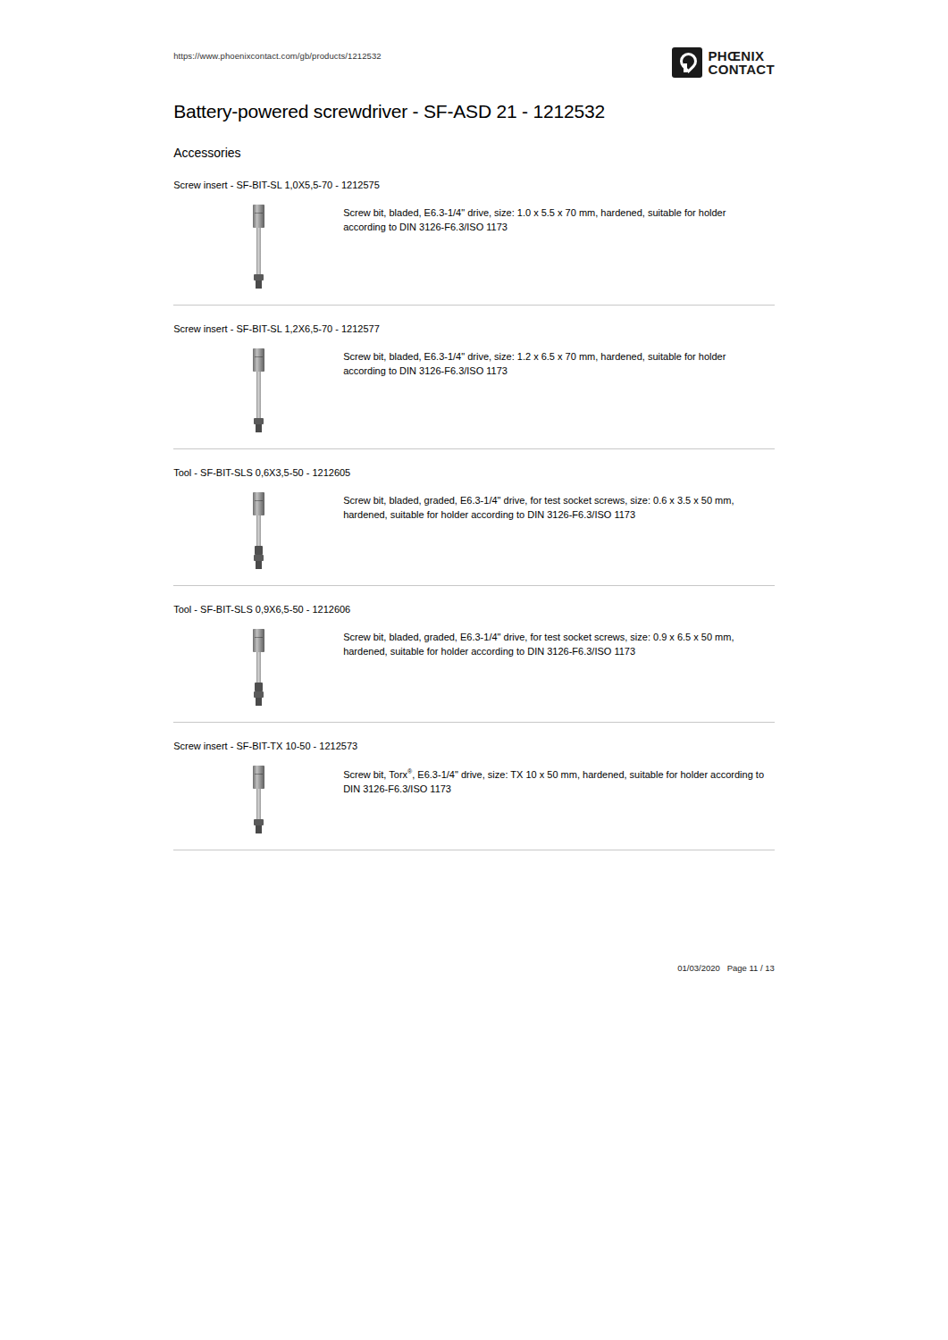https://www.phoenixcontact.com/gb/products/1212532
PHŒNIX
CONTACT
Battery-powered screwdriver - SF-ASD 21 - 1212532
Accessories
Screw insert - SF-BIT-SL 1,0X5,5-70 - 1212575
Screw bit, bladed, E6.3-1/4" drive, size: 1.0 x 5.5 x 70 mm, hardened, suitable for holder according to DIN 3126-F6.3/ISO 1173
Screw insert - SF-BIT-SL 1,2X6,5-70 - 1212577
Screw bit, bladed, E6.3-1/4" drive, size: 1.2 x 6.5 x 70 mm, hardened, suitable for holder according to DIN 3126-F6.3/ISO 1173
Tool - SF-BIT-SLS 0,6X3,5-50 - 1212605
Screw bit, bladed, graded, E6.3-1/4" drive, for test socket screws, size: 0.6 x 3.5 x 50 mm, hardened, suitable for holder according to DIN 3126-F6.3/ISO 1173
Tool - SF-BIT-SLS 0,9X6,5-50 - 1212606
Screw bit, bladed, graded, E6.3-1/4" drive, for test socket screws, size: 0.9 x 6.5 x 50 mm, hardened, suitable for holder according to DIN 3126-F6.3/ISO 1173
Screw insert - SF-BIT-TX 10-50 - 1212573
Screw bit, Torx®, E6.3-1/4" drive, size: TX 10 x 50 mm, hardened, suitable for holder according to DIN 3126-F6.3/ISO 1173
01/03/2020 Page 11 / 13